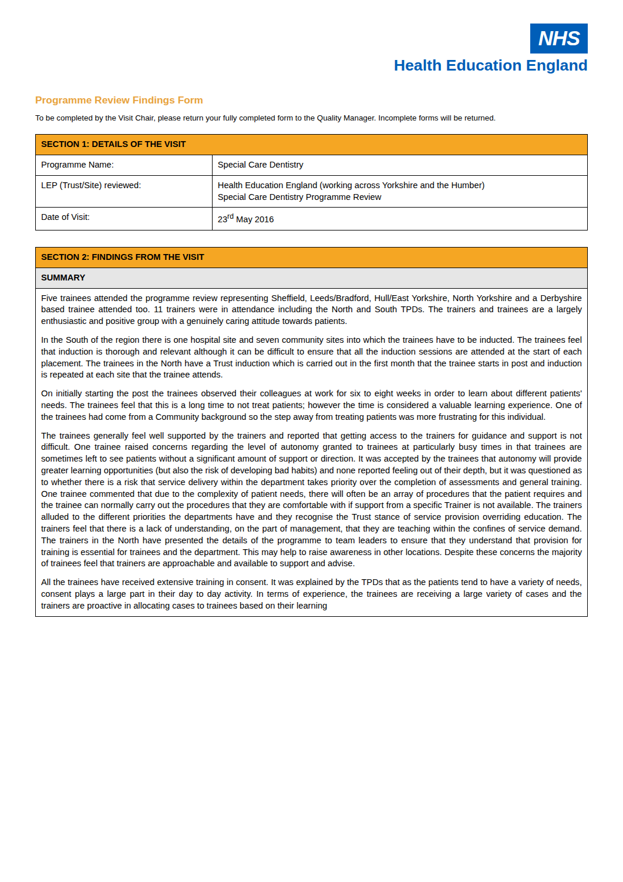NHS
Health Education England
Programme Review Findings Form
To be completed by the Visit Chair, please return your fully completed form to the Quality Manager. Incomplete forms will be returned.
| SECTION 1: DETAILS OF THE VISIT |
| Programme Name: | Special Care Dentistry |
| LEP (Trust/Site) reviewed: | Health Education England (working across Yorkshire and the Humber) Special Care Dentistry Programme Review |
| Date of Visit: | 23 rd May 2016 |
| SECTION 2: FINDINGS FROM THE VISIT |
| SUMMARY |
| Five trainees attended the programme review representing Sheffield, Leeds/Bradford, Hull/East Yorkshire, North Yorkshire and a Derbyshire based trainee attended too. 11 trainers were in attendance including the North and South TPDs. The trainers and trainees are a largely enthusiastic and positive group with a genuinely caring attitude towards patients. In the South of the region there is one hospital site and seven community sites into which the trainees have to be inducted. The trainees feel that induction is thorough and relevant although it can be difficult to ensure that all the induction sessions are attended at the start of each placement. The trainees in the North have a Trust induction which is carried out in the first month that the trainee starts in post and induction is repeated at each site that the trainee attends. On initially starting the post the trainees observed their colleagues at work for six to eight weeks in order to learn about different patients' needs. The trainees feel that this is a long time to not treat patients; however the time is considered a valuable learning experience. One of the trainees had come from a Community background so the step away from treating patients was more frustrating for this individual. The trainees generally feel well supported by the trainers and reported that getting access to the trainers for guidance and support is not difficult. One trainee raised concerns regarding the level of autonomy granted to trainees at particularly busy times in that trainees are sometimes left to see patients without a significant amount of support or direction. It was accepted by the trainees that autonomy will provide greater learning opportunities (but also the risk of developing bad habits) and none reported feeling out of their depth, but it was questioned as to whether there is a risk that service delivery within the department takes priority over the completion of assessments and general training. One trainee commented that due to the complexity of patient needs, there will often be an array of procedures that the patient requires and the trainee can normally carry out the procedures that they are comfortable with if support from a specific Trainer is not available. The trainers alluded to the different priorities the departments have and they recognise the Trust stance of service provision overriding education. The trainers feel that there is a lack of understanding, on the part of management, that they are teaching within the confines of service demand. The trainers in the North have presented the details of the programme to team leaders to ensure that they understand that provision for training is essential for trainees and the department. This may help to raise awareness in other locations. Despite these concerns the majority of trainees feel that trainers are approachable and available to support and advise. All the trainees have received extensive training in consent. It was explained by the TPDs that as the patients tend to have a variety of needs, consent plays a large part in their day to day activity. In terms of experience, the trainees are receiving a large variety of cases and the trainers are proactive in allocating cases to trainees based on their learning |